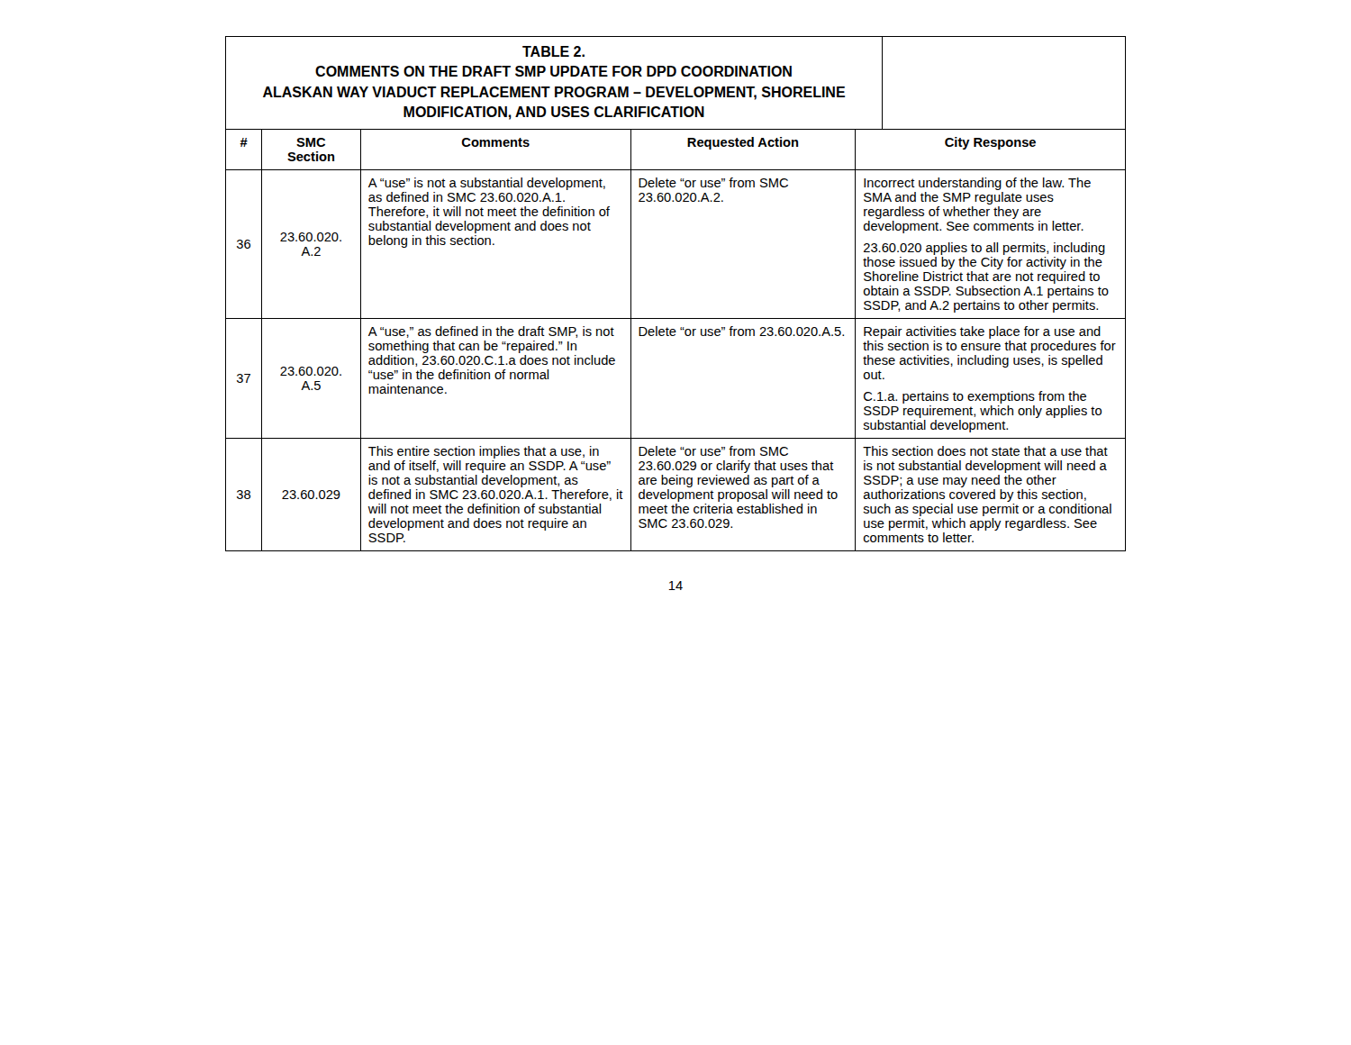TABLE 2.
COMMENTS ON THE DRAFT SMP UPDATE FOR DPD COORDINATION
ALASKAN WAY VIADUCT REPLACEMENT PROGRAM – DEVELOPMENT, SHORELINE MODIFICATION, AND USES CLARIFICATION
| # | SMC Section | Comments | Requested Action | City Response |
| --- | --- | --- | --- | --- |
| 36 | 23.60.020. A.2 | A “use” is not a substantial development, as defined in SMC 23.60.020.A.1. Therefore, it will not meet the definition of substantial development and does not belong in this section. | Delete “or use” from SMC 23.60.020.A.2. | Incorrect understanding of the law. The SMA and the SMP regulate uses regardless of whether they are development. See comments in letter. 23.60.020 applies to all permits, including those issued by the City for activity in the Shoreline District that are not required to obtain a SSDP. Subsection A.1 pertains to SSDP, and A.2 pertains to other permits. |
| 37 | 23.60.020. A.5 | A “use,” as defined in the draft SMP, is not something that can be “repaired.” In addition, 23.60.020.C.1.a does not include “use” in the definition of normal maintenance. | Delete “or use” from 23.60.020.A.5. | Repair activities take place for a use and this section is to ensure that procedures for these activities, including uses, is spelled out. C.1.a. pertains to exemptions from the SSDP requirement, which only applies to substantial development. |
| 38 | 23.60.029 | This entire section implies that a use, in and of itself, will require an SSDP. A “use” is not a substantial development, as defined in SMC 23.60.020.A.1. Therefore, it will not meet the definition of substantial development and does not require an SSDP. | Delete “or use” from SMC 23.60.029 or clarify that uses that are being reviewed as part of a development proposal will need to meet the criteria established in SMC 23.60.029. | This section does not state that a use that is not substantial development will need a SSDP; a use may need the other authorizations covered by this section, such as special use permit or a conditional use permit, which apply regardless. See comments to letter. |
14